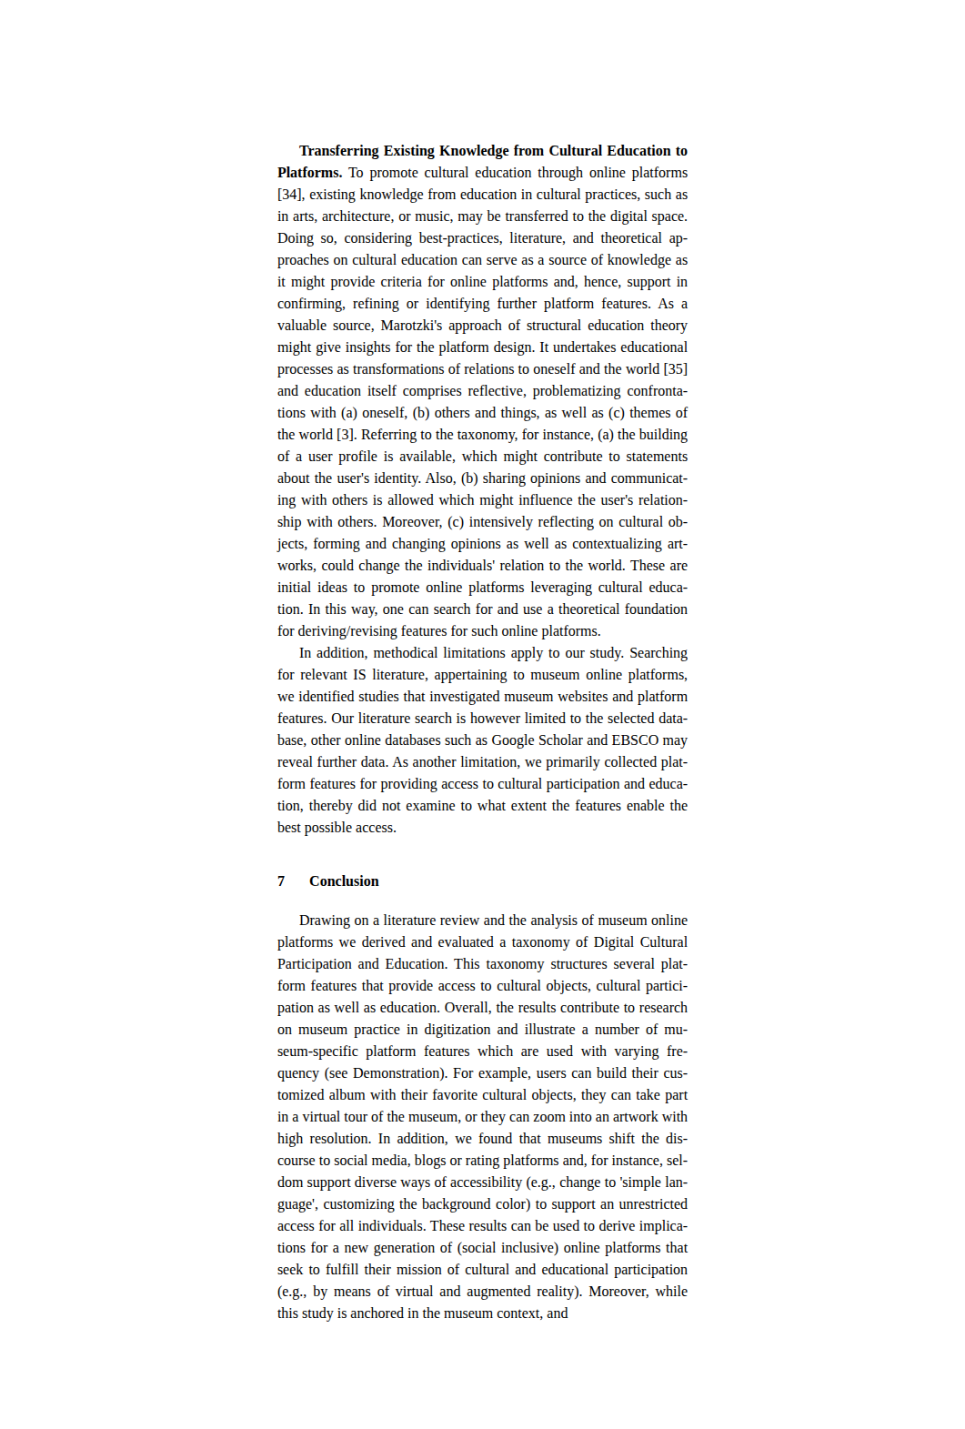Transferring Existing Knowledge from Cultural Education to Platforms. To promote cultural education through online platforms [34], existing knowledge from education in cultural practices, such as in arts, architecture, or music, may be transferred to the digital space. Doing so, considering best-practices, literature, and theoretical approaches on cultural education can serve as a source of knowledge as it might provide criteria for online platforms and, hence, support in confirming, refining or identifying further platform features. As a valuable source, Marotzki's approach of structural education theory might give insights for the platform design. It undertakes educational processes as transformations of relations to oneself and the world [35] and education itself comprises reflective, problematizing confrontations with (a) oneself, (b) others and things, as well as (c) themes of the world [3]. Referring to the taxonomy, for instance, (a) the building of a user profile is available, which might contribute to statements about the user's identity. Also, (b) sharing opinions and communicating with others is allowed which might influence the user's relationship with others. Moreover, (c) intensively reflecting on cultural objects, forming and changing opinions as well as contextualizing artworks, could change the individuals' relation to the world. These are initial ideas to promote online platforms leveraging cultural education. In this way, one can search for and use a theoretical foundation for deriving/revising features for such online platforms.
In addition, methodical limitations apply to our study. Searching for relevant IS literature, appertaining to museum online platforms, we identified studies that investigated museum websites and platform features. Our literature search is however limited to the selected database, other online databases such as Google Scholar and EBSCO may reveal further data. As another limitation, we primarily collected platform features for providing access to cultural participation and education, thereby did not examine to what extent the features enable the best possible access.
7 Conclusion
Drawing on a literature review and the analysis of museum online platforms we derived and evaluated a taxonomy of Digital Cultural Participation and Education. This taxonomy structures several platform features that provide access to cultural objects, cultural participation as well as education. Overall, the results contribute to research on museum practice in digitization and illustrate a number of museum-specific platform features which are used with varying frequency (see Demonstration). For example, users can build their customized album with their favorite cultural objects, they can take part in a virtual tour of the museum, or they can zoom into an artwork with high resolution. In addition, we found that museums shift the discourse to social media, blogs or rating platforms and, for instance, seldom support diverse ways of accessibility (e.g., change to 'simple language', customizing the background color) to support an unrestricted access for all individuals. These results can be used to derive implications for a new generation of (social inclusive) online platforms that seek to fulfill their mission of cultural and educational participation (e.g., by means of virtual and augmented reality). Moreover, while this study is anchored in the museum context, and